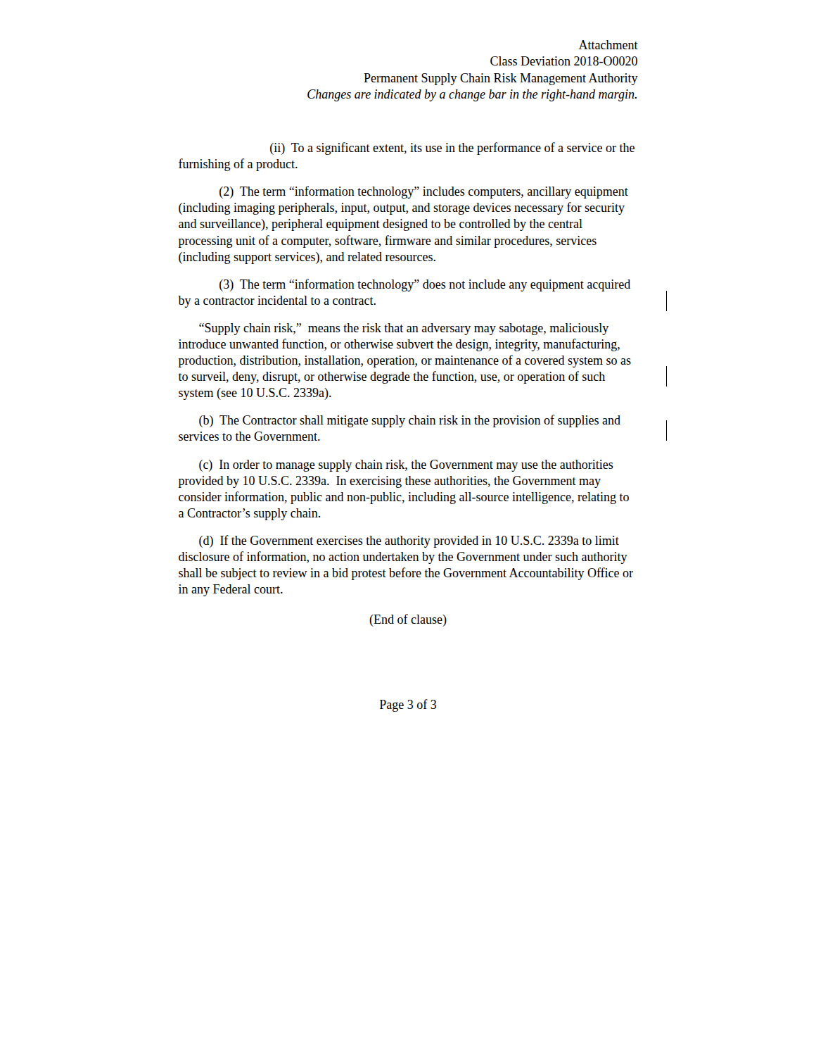Attachment Class Deviation 2018-O0020 Permanent Supply Chain Risk Management Authority Changes are indicated by a change bar in the right-hand margin.
(ii) To a significant extent, its use in the performance of a service or the furnishing of a product.
(2) The term “information technology” includes computers, ancillary equipment (including imaging peripherals, input, output, and storage devices necessary for security and surveillance), peripheral equipment designed to be controlled by the central processing unit of a computer, software, firmware and similar procedures, services (including support services), and related resources.
(3) The term “information technology” does not include any equipment acquired by a contractor incidental to a contract.
“Supply chain risk,” means the risk that an adversary may sabotage, maliciously introduce unwanted function, or otherwise subvert the design, integrity, manufacturing, production, distribution, installation, operation, or maintenance of a covered system so as to surveil, deny, disrupt, or otherwise degrade the function, use, or operation of such system (see 10 U.S.C. 2339a).
(b) The Contractor shall mitigate supply chain risk in the provision of supplies and services to the Government.
(c) In order to manage supply chain risk, the Government may use the authorities provided by 10 U.S.C. 2339a. In exercising these authorities, the Government may consider information, public and non-public, including all-source intelligence, relating to a Contractor’s supply chain.
(d) If the Government exercises the authority provided in 10 U.S.C. 2339a to limit disclosure of information, no action undertaken by the Government under such authority shall be subject to review in a bid protest before the Government Accountability Office or in any Federal court.
(End of clause)
Page 3 of 3